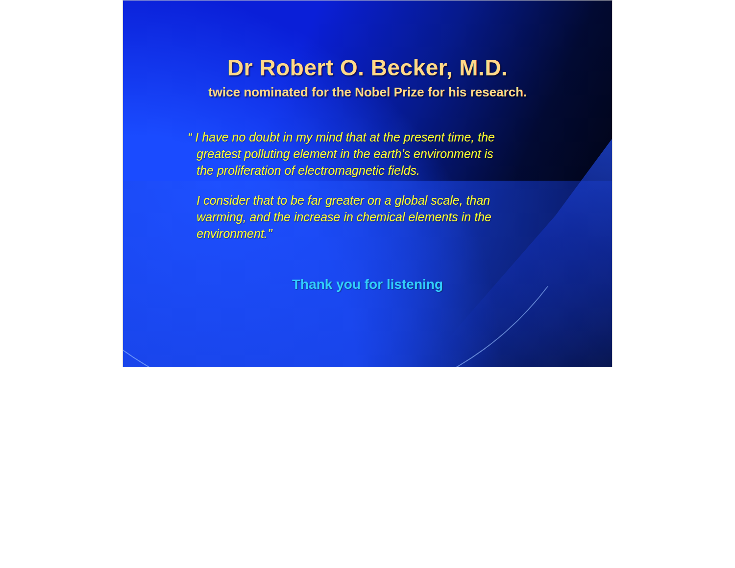Dr Robert O. Becker, M.D.
twice nominated for the Nobel Prize for his research.
“ I have no doubt in my mind that at the present time, the greatest polluting element in the earth’s environment is the proliferation of electromagnetic fields.
I consider that to be far greater on a global scale, than warming, and the increase in chemical elements in the environment.’’
Thank you for listening